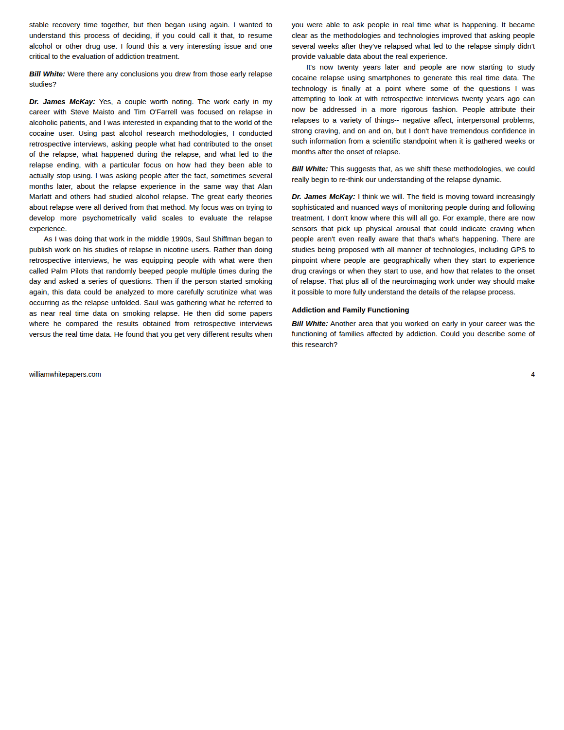stable recovery time together, but then began using again. I wanted to understand this process of deciding, if you could call it that, to resume alcohol or other drug use. I found this a very interesting issue and one critical to the evaluation of addiction treatment.
Bill White: Were there any conclusions you drew from those early relapse studies?
Dr. James McKay: Yes, a couple worth noting. The work early in my career with Steve Maisto and Tim O'Farrell was focused on relapse in alcoholic patients, and I was interested in expanding that to the world of the cocaine user. Using past alcohol research methodologies, I conducted retrospective interviews, asking people what had contributed to the onset of the relapse, what happened during the relapse, and what led to the relapse ending, with a particular focus on how had they been able to actually stop using. I was asking people after the fact, sometimes several months later, about the relapse experience in the same way that Alan Marlatt and others had studied alcohol relapse. The great early theories about relapse were all derived from that method. My focus was on trying to develop more psychometrically valid scales to evaluate the relapse experience.
As I was doing that work in the middle 1990s, Saul Shiffman began to publish work on his studies of relapse in nicotine users. Rather than doing retrospective interviews, he was equipping people with what were then called Palm Pilots that randomly beeped people multiple times during the day and asked a series of questions. Then if the person started smoking again, this data could be analyzed to more carefully scrutinize what was occurring as the relapse unfolded. Saul was gathering what he referred to as near real time data on smoking relapse. He then did some papers where he compared the results obtained from retrospective interviews versus the real time data. He found that you get very different results when you were able to ask people in real time what is happening. It became clear as the methodologies and technologies improved that asking people several weeks after they've relapsed what led to the relapse simply didn't provide valuable data about the real experience.
It's now twenty years later and people are now starting to study cocaine relapse using smartphones to generate this real time data. The technology is finally at a point where some of the questions I was attempting to look at with retrospective interviews twenty years ago can now be addressed in a more rigorous fashion. People attribute their relapses to a variety of things-- negative affect, interpersonal problems, strong craving, and on and on, but I don't have tremendous confidence in such information from a scientific standpoint when it is gathered weeks or months after the onset of relapse.
Bill White: This suggests that, as we shift these methodologies, we could really begin to re-think our understanding of the relapse dynamic.
Dr. James McKay: I think we will. The field is moving toward increasingly sophisticated and nuanced ways of monitoring people during and following treatment. I don't know where this will all go. For example, there are now sensors that pick up physical arousal that could indicate craving when people aren't even really aware that that's what's happening. There are studies being proposed with all manner of technologies, including GPS to pinpoint where people are geographically when they start to experience drug cravings or when they start to use, and how that relates to the onset of relapse. That plus all of the neuroimaging work under way should make it possible to more fully understand the details of the relapse process.
Addiction and Family Functioning
Bill White: Another area that you worked on early in your career was the functioning of families affected by addiction. Could you describe some of this research?
williamwhitepapers.com 4